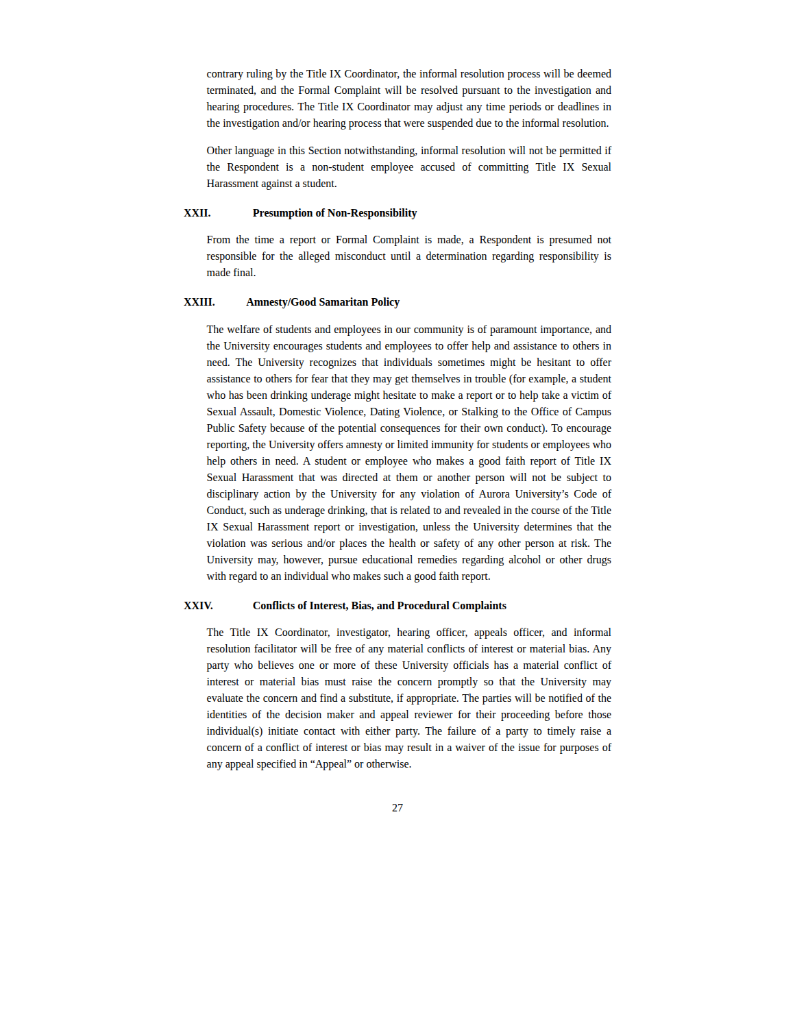contrary ruling by the Title IX Coordinator, the informal resolution process will be deemed terminated, and the Formal Complaint will be resolved pursuant to the investigation and hearing procedures. The Title IX Coordinator may adjust any time periods or deadlines in the investigation and/or hearing process that were suspended due to the informal resolution.
Other language in this Section notwithstanding, informal resolution will not be permitted if the Respondent is a non-student employee accused of committing Title IX Sexual Harassment against a student.
XXII. Presumption of Non-Responsibility
From the time a report or Formal Complaint is made, a Respondent is presumed not responsible for the alleged misconduct until a determination regarding responsibility is made final.
XXIII. Amnesty/Good Samaritan Policy
The welfare of students and employees in our community is of paramount importance, and the University encourages students and employees to offer help and assistance to others in need. The University recognizes that individuals sometimes might be hesitant to offer assistance to others for fear that they may get themselves in trouble (for example, a student who has been drinking underage might hesitate to make a report or to help take a victim of Sexual Assault, Domestic Violence, Dating Violence, or Stalking to the Office of Campus Public Safety because of the potential consequences for their own conduct). To encourage reporting, the University offers amnesty or limited immunity for students or employees who help others in need. A student or employee who makes a good faith report of Title IX Sexual Harassment that was directed at them or another person will not be subject to disciplinary action by the University for any violation of Aurora University’s Code of Conduct, such as underage drinking, that is related to and revealed in the course of the Title IX Sexual Harassment report or investigation, unless the University determines that the violation was serious and/or places the health or safety of any other person at risk. The University may, however, pursue educational remedies regarding alcohol or other drugs with regard to an individual who makes such a good faith report.
XXIV. Conflicts of Interest, Bias, and Procedural Complaints
The Title IX Coordinator, investigator, hearing officer, appeals officer, and informal resolution facilitator will be free of any material conflicts of interest or material bias. Any party who believes one or more of these University officials has a material conflict of interest or material bias must raise the concern promptly so that the University may evaluate the concern and find a substitute, if appropriate. The parties will be notified of the identities of the decision maker and appeal reviewer for their proceeding before those individual(s) initiate contact with either party. The failure of a party to timely raise a concern of a conflict of interest or bias may result in a waiver of the issue for purposes of any appeal specified in “Appeal” or otherwise.
27